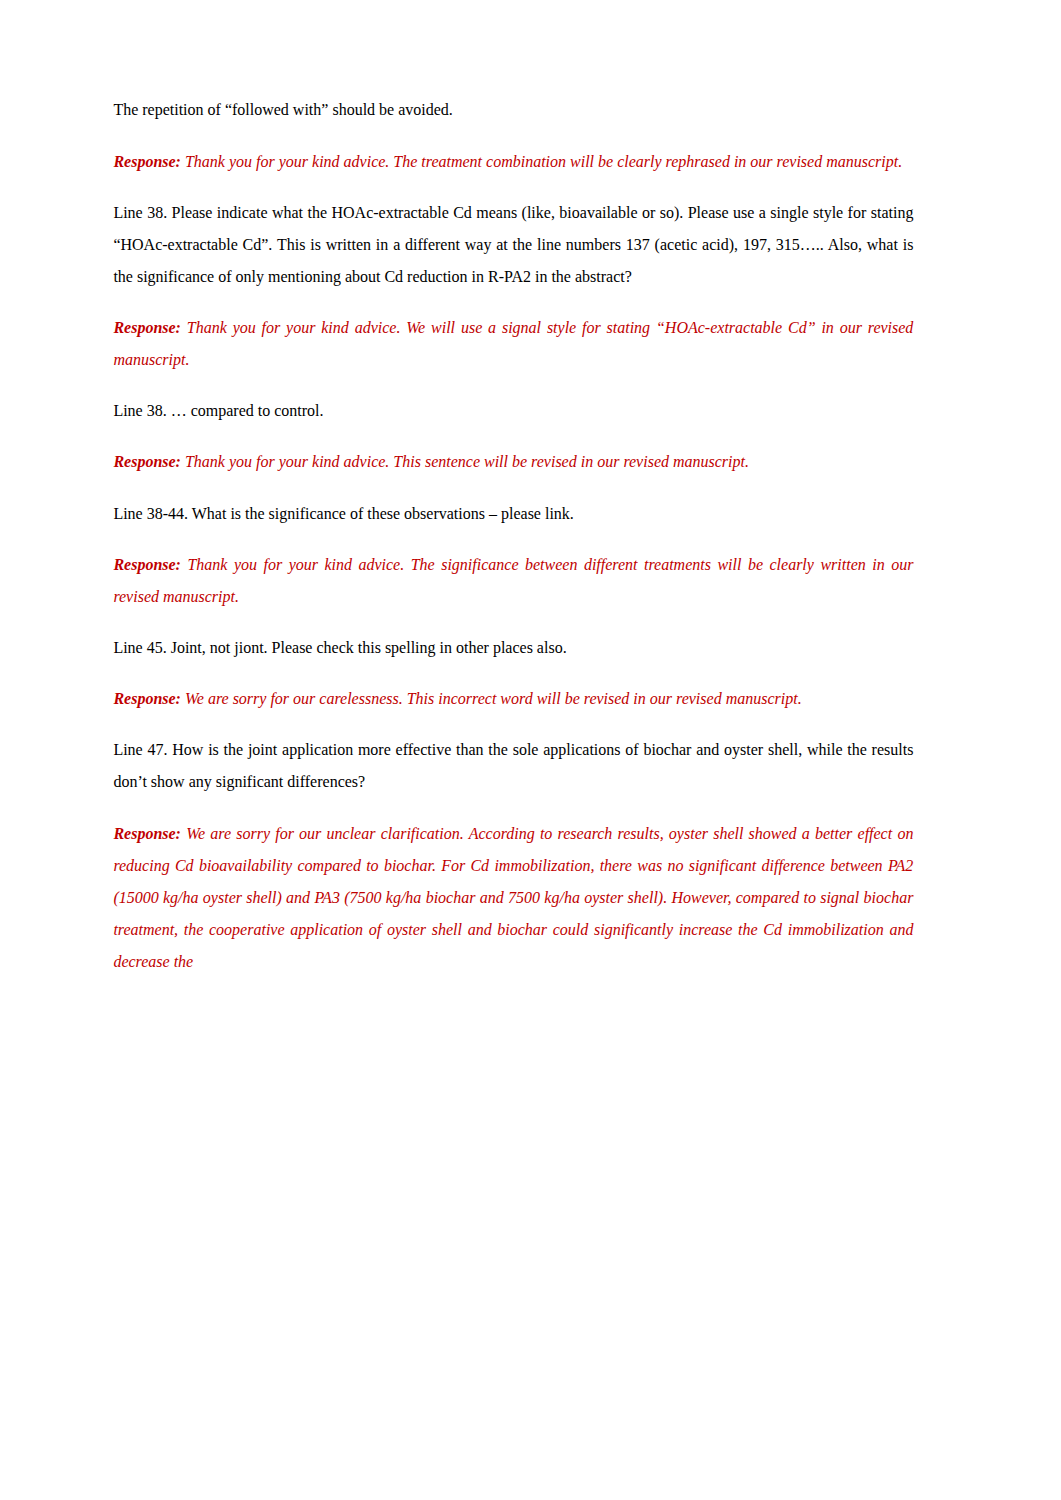The repetition of “followed with” should be avoided.
Response: Thank you for your kind advice. The treatment combination will be clearly rephrased in our revised manuscript.
Line 38. Please indicate what the HOAc-extractable Cd means (like, bioavailable or so). Please use a single style for stating “HOAc-extractable Cd”. This is written in a different way at the line numbers 137 (acetic acid), 197, 315….. Also, what is the significance of only mentioning about Cd reduction in R-PA2 in the abstract?
Response: Thank you for your kind advice. We will use a signal style for stating “HOAc-extractable Cd” in our revised manuscript.
Line 38. … compared to control.
Response: Thank you for your kind advice. This sentence will be revised in our revised manuscript.
Line 38-44. What is the significance of these observations – please link.
Response: Thank you for your kind advice. The significance between different treatments will be clearly written in our revised manuscript.
Line 45. Joint, not jiont. Please check this spelling in other places also.
Response: We are sorry for our carelessness. This incorrect word will be revised in our revised manuscript.
Line 47. How is the joint application more effective than the sole applications of biochar and oyster shell, while the results don’t show any significant differences?
Response: We are sorry for our unclear clarification. According to research results, oyster shell showed a better effect on reducing Cd bioavailability compared to biochar. For Cd immobilization, there was no significant difference between PA2 (15000 kg/ha oyster shell) and PA3 (7500 kg/ha biochar and 7500 kg/ha oyster shell). However, compared to signal biochar treatment, the cooperative application of oyster shell and biochar could significantly increase the Cd immobilization and decrease the